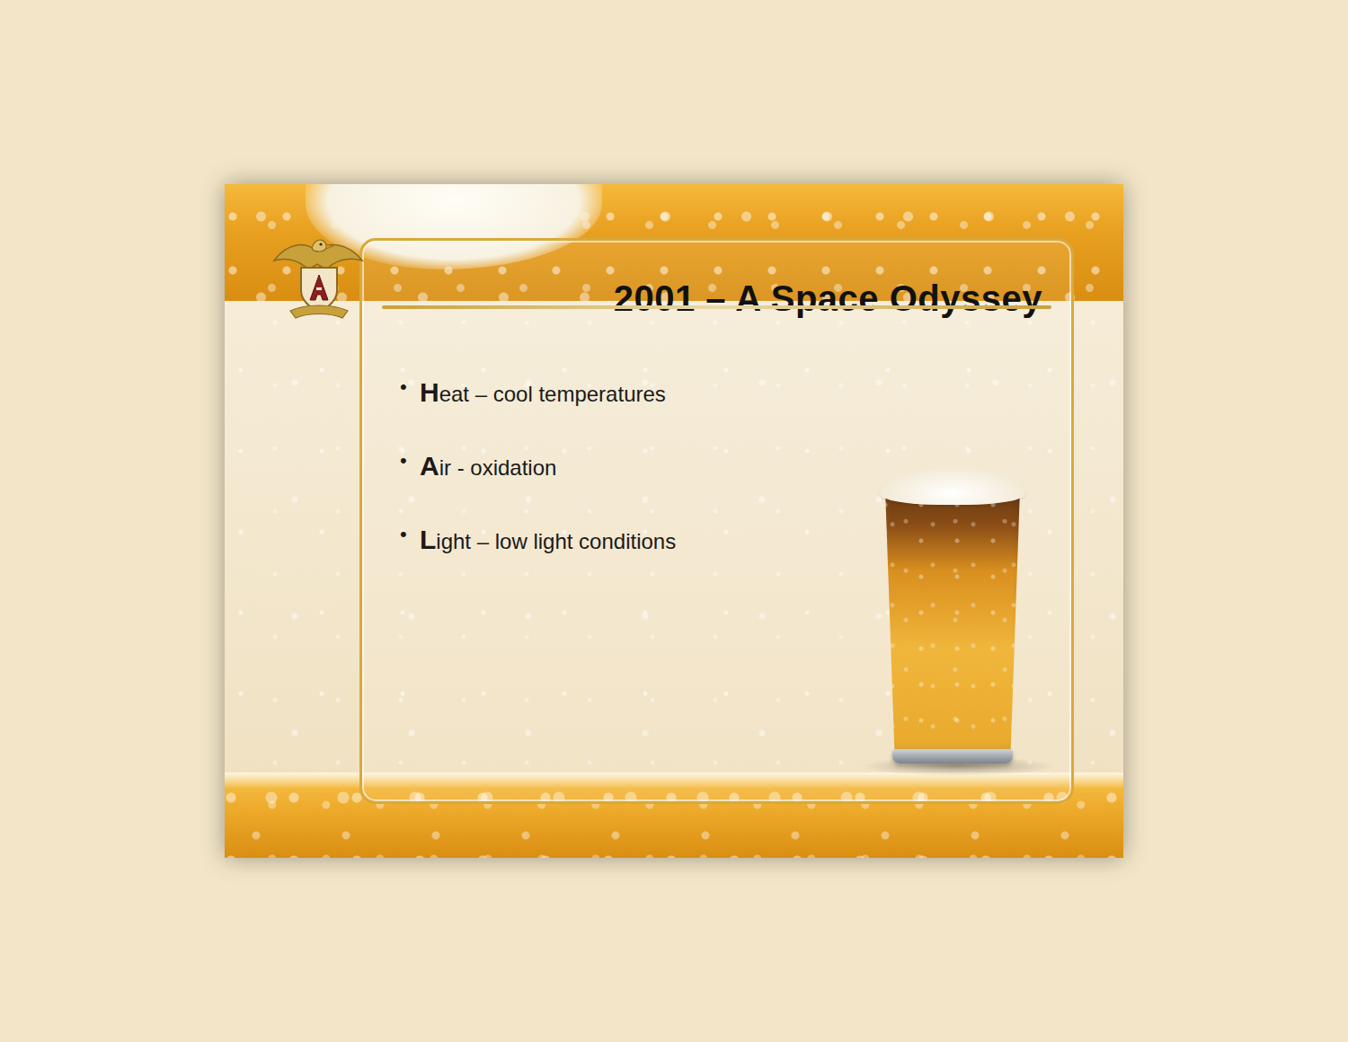2001 – A Space Odyssey
Heat – cool temperatures
Air - oxidation
Light – low light conditions